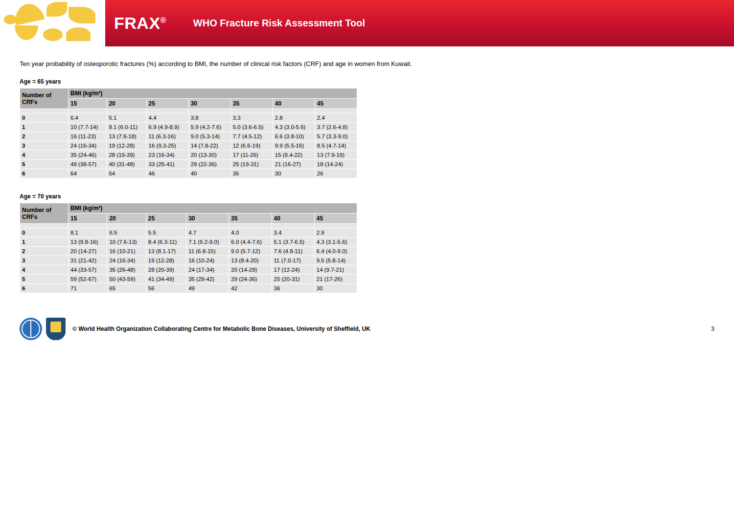FRAX® WHO Fracture Risk Assessment Tool
Ten year probability of osteoporotic fractures (%) according to BMI, the number of clinical risk factors (CRF) and age in women from Kuwait.
Age = 65 years
| Number of CRFs | BMI (kg/m²) |
| --- | --- |
| 15 | 20 | 25 | 30 | 35 | 40 | 45 |
| 0 | 6.4 | 5.1 | 4.4 | 3.8 | 3.3 | 2.8 | 2.4 |
| 1 | 10 (7.7-14) | 8.1 (6.0-11) | 6.9 (4.9-8.9) | 5.9 (4.2-7.6) | 5.0 (3.6-6.5) | 4.3 (3.0-5.6) | 3.7 (2.6-4.8) |
| 2 | 16 (11-23) | 13 (7.9-18) | 11 (6.3-16) | 9.0 (5.3-14) | 7.7 (4.5-12) | 6.6 (3.8-10) | 5.7 (3.3-9.0) |
| 3 | 24 (16-34) | 19 (12-28) | 16 (9.3-25) | 14 (7.8-22) | 12 (6.6-19) | 9.9 (5.5-16) | 8.5 (4.7-14) |
| 4 | 35 (24-46) | 28 (19-39) | 23 (16-34) | 20 (13-30) | 17 (11-26) | 15 (9.4-22) | 13 (7.9-19) |
| 5 | 49 (38-57) | 40 (31-48) | 33 (25-41) | 29 (22-36) | 25 (19-31) | 21 (16-27) | 18 (14-24) |
| 6 | 64 | 54 | 46 | 40 | 35 | 30 | 26 |
Age = 70 years
| Number of CRFs | BMI (kg/m²) |
| --- | --- |
| 15 | 20 | 25 | 30 | 35 | 40 | 45 |
| 0 | 8.1 | 6.5 | 5.5 | 4.7 | 4.0 | 3.4 | 2.9 |
| 1 | 13 (9.8-16) | 10 (7.6-13) | 8.4 (6.3-11) | 7.1 (5.2-9.0) | 6.0 (4.4-7.6) | 5.1 (3.7-6.5) | 4.3 (3.1-5.6) |
| 2 | 20 (14-27) | 16 (10-21) | 13 (8.1-17) | 11 (6.8-15) | 9.0 (5.7-12) | 7.6 (4.8-11) | 6.4 (4.0-9.0) |
| 3 | 31 (21-42) | 24 (16-34) | 19 (12-28) | 16 (10-24) | 13 (8.4-20) | 11 (7.0-17) | 9.5 (5.8-14) |
| 4 | 44 (33-57) | 35 (26-48) | 28 (20-39) | 24 (17-34) | 20 (14-29) | 17 (12-24) | 14 (9.7-21) |
| 5 | 59 (52-67) | 50 (43-59) | 41 (34-49) | 35 (29-42) | 29 (24-36) | 25 (20-31) | 21 (17-26) |
| 6 | 71 | 65 | 56 | 49 | 42 | 36 | 30 |
© World Health Organization Collaborating Centre for Metabolic Bone Diseases, University of Sheffield, UK
3